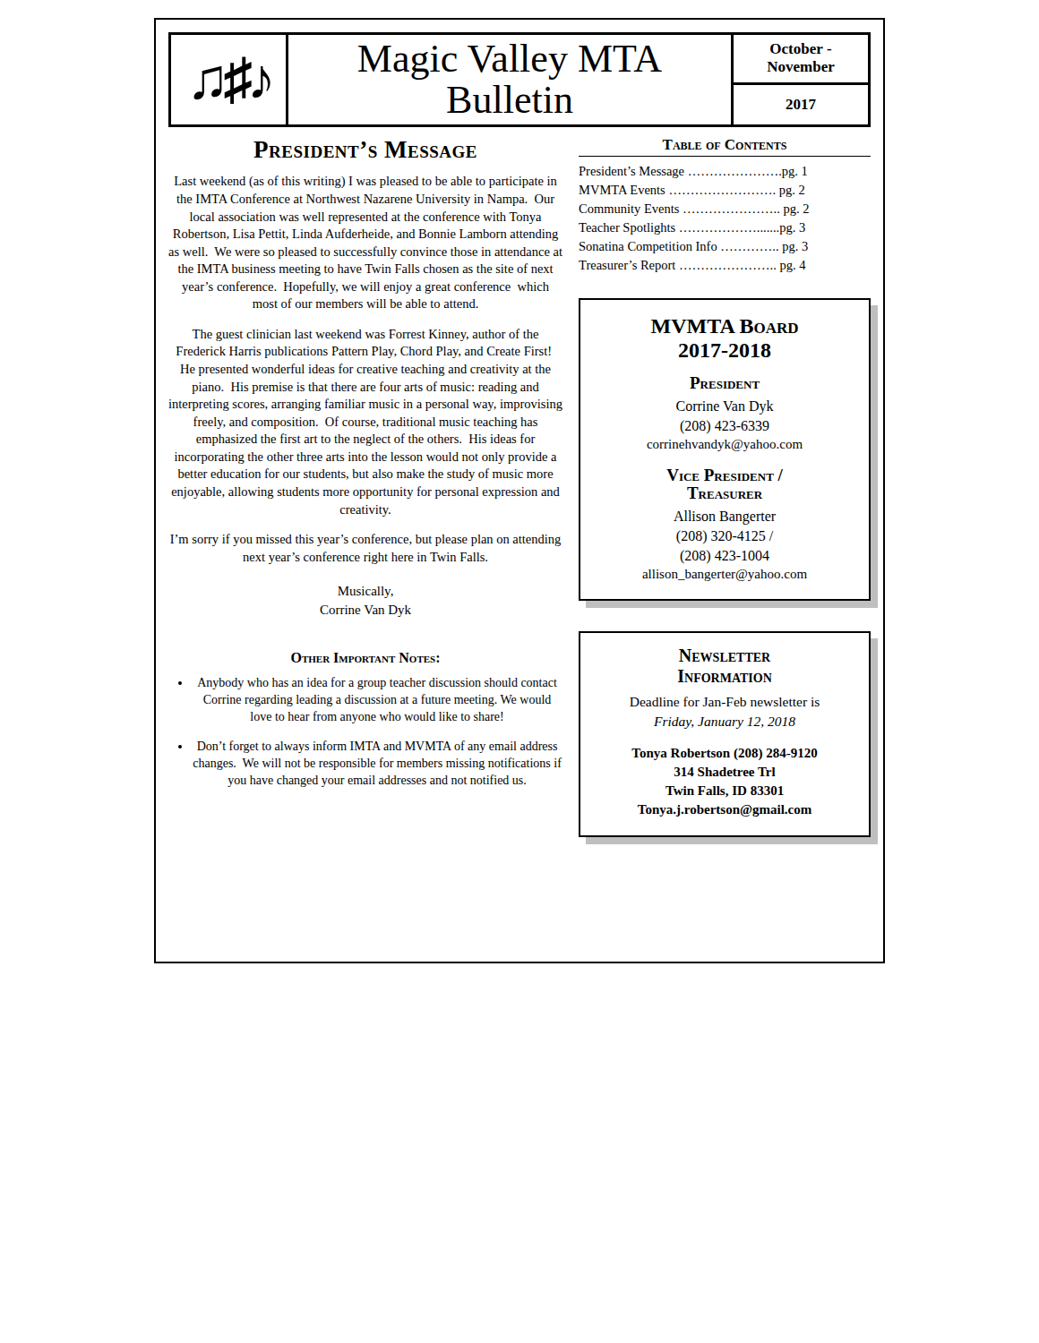♫♯♪
Magic Valley MTA Bulletin
October -
November
2017
President’s Message
Last weekend (as of this writing) I was pleased to be able to participate in the IMTA Conference at Northwest Nazarene University in Nampa. Our local association was well represented at the conference with Tonya Robertson, Lisa Pettit, Linda Aufderheide, and Bonnie Lamborn attending as well. We were so pleased to successfully convince those in attendance at the IMTA business meeting to have Twin Falls chosen as the site of next year’s conference. Hopefully, we will enjoy a great conference which most of our members will be able to attend.
The guest clinician last weekend was Forrest Kinney, author of the Frederick Harris publications Pattern Play, Chord Play, and Create First! He presented wonderful ideas for creative teaching and creativity at the piano. His premise is that there are four arts of music: reading and interpreting scores, arranging familiar music in a personal way, improvising freely, and composition. Of course, traditional music teaching has emphasized the first art to the neglect of the others. His ideas for incorporating the other three arts into the lesson would not only provide a better education for our students, but also make the study of music more enjoyable, allowing students more opportunity for personal expression and creativity.
I’m sorry if you missed this year’s conference, but please plan on attending next year’s conference right here in Twin Falls.
Musically,
Corrine Van Dyk
Other Important Notes:
Anybody who has an idea for a group teacher discussion should contact Corrine regarding leading a discussion at a future meeting. We would love to hear from anyone who would like to share!
Don’t forget to always inform IMTA and MVMTA of any email address changes. We will not be responsible for members missing notifications if you have changed your email addresses and not notified us.
Table of Contents
President’s Message ………………….pg. 1
MVMTA Events ……………………. pg. 2
Community Events ………………….. pg. 2
Teacher Spotlights ……………….......pg. 3
Sonatina Competition Info ………….. pg. 3
Treasurer’s Report ………………….. pg. 4
MVMTA Board
2017-2018
President
Corrine Van Dyk
(208) 423-6339
corrinehvandyk@yahoo.com
Vice President /
Treasurer
Allison Bangerter
(208) 320-4125 /
(208) 423-1004
allison_bangerter@yahoo.com
Newsletter
Information
Deadline for Jan-Feb newsletter is
Friday, January 12, 2018
Tonya Robertson (208) 284-9120
314 Shadetree Trl
Twin Falls, ID 83301
Tonya.j.robertson@gmail.com